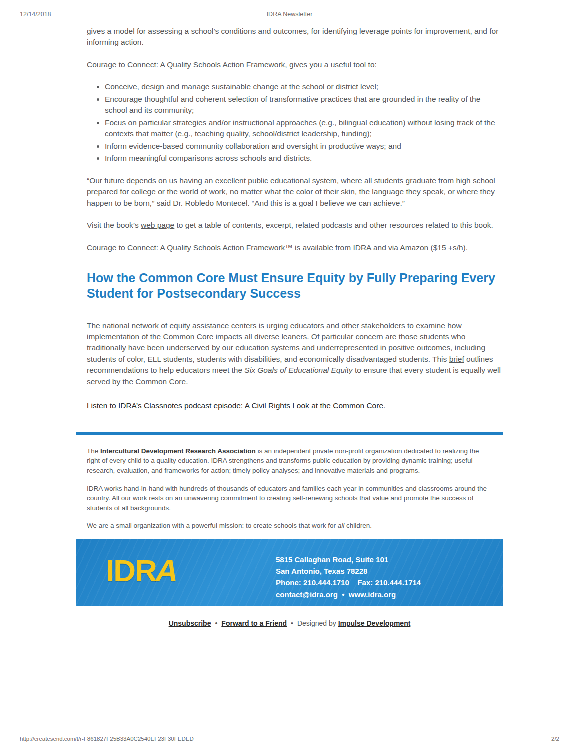12/14/2018 IDRA Newsletter
gives a model for assessing a school’s conditions and outcomes, for identifying leverage points for improvement, and for informing action.
Courage to Connect: A Quality Schools Action Framework, gives you a useful tool to:
Conceive, design and manage sustainable change at the school or district level;
Encourage thoughtful and coherent selection of transformative practices that are grounded in the reality of the school and its community;
Focus on particular strategies and/or instructional approaches (e.g., bilingual education) without losing track of the contexts that matter (e.g., teaching quality, school/district leadership, funding);
Inform evidence-based community collaboration and oversight in productive ways; and
Inform meaningful comparisons across schools and districts.
“Our future depends on us having an excellent public educational system, where all students graduate from high school prepared for college or the world of work, no matter what the color of their skin, the language they speak, or where they happen to be born,” said Dr. Robledo Montecel. “And this is a goal I believe we can achieve.”
Visit the book’s web page to get a table of contents, excerpt, related podcasts and other resources related to this book.
Courage to Connect: A Quality Schools Action Framework™ is available from IDRA and via Amazon ($15 +s/h).
How the Common Core Must Ensure Equity by Fully Preparing Every Student for Postsecondary Success
The national network of equity assistance centers is urging educators and other stakeholders to examine how implementation of the Common Core impacts all diverse leaners. Of particular concern are those students who traditionally have been underserved by our education systems and underrepresented in positive outcomes, including students of color, ELL students, students with disabilities, and economically disadvantaged students. This brief outlines recommendations to help educators meet the Six Goals of Educational Equity to ensure that every student is equally well served by the Common Core.
Listen to IDRA’s Classnotes podcast episode: A Civil Rights Look at the Common Core.
The Intercultural Development Research Association is an independent private non-profit organization dedicated to realizing the right of every child to a quality education. IDRA strengthens and transforms public education by providing dynamic training; useful research, evaluation, and frameworks for action; timely policy analyses; and innovative materials and programs.
IDRA works hand-in-hand with hundreds of thousands of educators and families each year in communities and classrooms around the country. All our work rests on an unwavering commitment to creating self-renewing schools that value and promote the success of students of all backgrounds.
We are a small organization with a powerful mission: to create schools that work for all children.
IDRA
5815 Callaghan Road, Suite 101
San Antonio, Texas 78228
Phone: 210.444.1710 Fax: 210.444.1714
contact@idra.org • www.idra.org
Unsubscribe•Forward to a Friend•Designed by Impulse Development
http://createsend.com/t/r-F861827F25B33A0C2540EF23F30FEDED 2/2